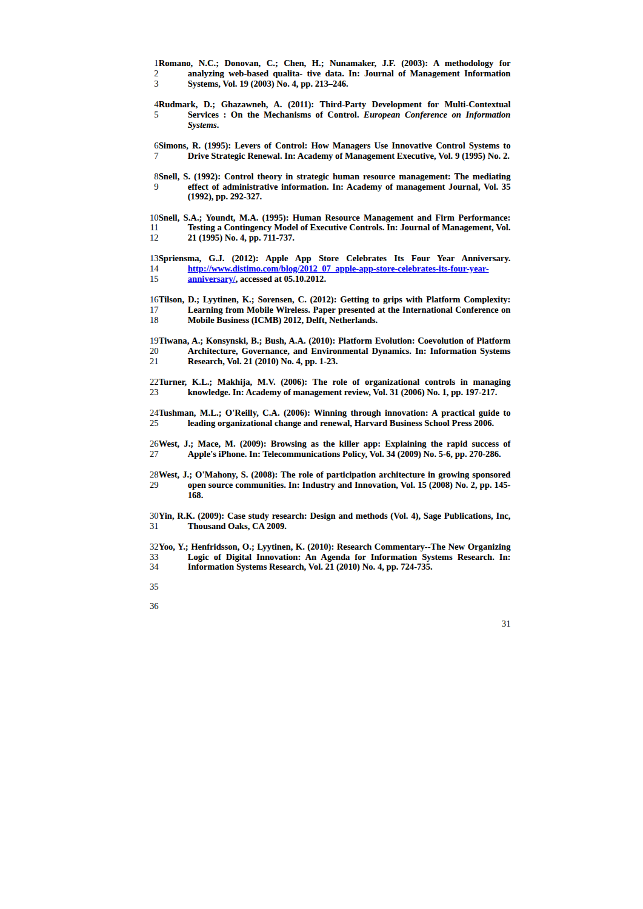| 1 2 3 | Romano, N.C.; Donovan, C.; Chen, H.; Nunamaker, J.F. (2003): A methodology for analyzing web-based qualita- tive data. In: Journal of Management Information Systems, Vol. 19 (2003) No. 4, pp. 213–246. |
| 4 5 | Rudmark, D.; Ghazawneh, A. (2011): Third-Party Development for Multi-Contextual Services : On the Mechanisms of Control. European Conference on Information Systems . |
| 6 7 | Simons, R. (1995): Levers of Control: How Managers Use Innovative Control Systems to Drive Strategic Renewal. In: Academy of Management Executive, Vol. 9 (1995) No. 2. |
| 8 9 | Snell, S. (1992): Control theory in strategic human resource management: The mediating effect of administrative information. In: Academy of management Journal, Vol. 35 (1992), pp. 292-327. |
| 10 11 12 | Snell, S.A.; Youndt, M.A. (1995): Human Resource Management and Firm Performance: Testing a Contingency Model of Executive Controls. In: Journal of Management, Vol. 21 (1995) No. 4, pp. 711-737. |
| 13 14 15 | Spriensma, G.J. (2012): Apple App Store Celebrates Its Four Year Anniversary. http://www.distimo.com/blog/2012_07_apple-app-store-celebrates-its-four-year-anniversary/ , accessed at 05.10.2012. |
| 16 17 18 | Tilson, D.; Lyytinen, K.; Sorensen, C. (2012): Getting to grips with Platform Complexity: Learning from Mobile Wireless. Paper presented at the International Conference on Mobile Business (ICMB) 2012, Delft, Netherlands. |
| 19 20 21 | Tiwana, A.; Konsynski, B.; Bush, A.A. (2010): Platform Evolution: Coevolution of Platform Architecture, Governance, and Environmental Dynamics. In: Information Systems Research, Vol. 21 (2010) No. 4, pp. 1-23. |
| 22 23 | Turner, K.L.; Makhija, M.V. (2006): The role of organizational controls in managing knowledge. In: Academy of management review, Vol. 31 (2006) No. 1, pp. 197-217. |
| 24 25 | Tushman, M.L.; O'Reilly, C.A. (2006): Winning through innovation: A practical guide to leading organizational change and renewal, Harvard Business School Press 2006. |
| 26 27 | West, J.; Mace, M. (2009): Browsing as the killer app: Explaining the rapid success of Apple's iPhone. In: Telecommunications Policy, Vol. 34 (2009) No. 5-6, pp. 270-286. |
| 28 29 | West, J.; O'Mahony, S. (2008): The role of participation architecture in growing sponsored open source communities. In: Industry and Innovation, Vol. 15 (2008) No. 2, pp. 145-168. |
| 30 31 | Yin, R.K. (2009): Case study research: Design and methods (Vol. 4), Sage Publications, Inc, Thousand Oaks, CA 2009. |
| 32 33 34 | Yoo, Y.; Henfridsson, O.; Lyytinen, K. (2010): Research Commentary--The New Organizing Logic of Digital Innovation: An Agenda for Information Systems Research. In: Information Systems Research, Vol. 21 (2010) No. 4, pp. 724-735. |
| 35 | |
| 36 | |
31